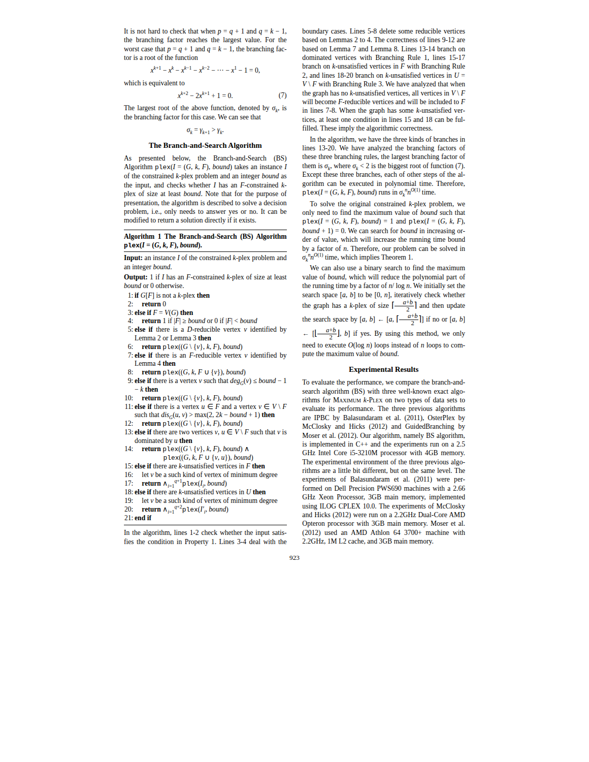It is not hard to check that when p = q + 1 and q = k − 1, the branching factor reaches the largest value. For the worst case that p = q + 1 and q = k − 1, the branching factor is a root of the function
xk+1 − xk − xk−1 − xk−2 − ··· − x1 − 1 = 0,
which is equivalent to
xk+2 − 2xk+1 + 1 = 0.(7)
The largest root of the above function, denoted by σk, is the branching factor for this case. We can see that
σk = γk+1 > γk.
The Branch-and-Search Algorithm
As presented below, the Branch-and-Search (BS) Algorithm plex(I = (G, k, F), bound) takes an instance I of the constrained k-plex problem and an integer bound as the input, and checks whether I has an F-constrained k-plex of size at least bound. Note that for the purpose of presentation, the algorithm is described to solve a decision problem, i.e., only needs to answer yes or no. It can be modified to return a solution directly if it exists.
Algorithm 1 The Branch-and-Search (BS) Algorithm plex(I = (G, k, F), bound).
Input: an instance I of the constrained k-plex problem and an integer bound.
Output: 1 if I has an F-constrained k-plex of size at least bound or 0 otherwise.
if G[F] is not a k-plex then
return 0
else if F = V(G) then
return 1 if |F| ≥ bound or 0 if |F| < bound
else if there is a D-reducible vertex v identified by Lemma 2 or Lemma 3 then
return plex((G \ {v}, k, F), bound)
else if there is an F-reducible vertex v identified by Lemma 4 then
return plex((G, k, F ∪ {v}), bound)
else if there is a vertex v such that degG(v) ≤ bound − 1 − k then
return plex((G \ {v}, k, F), bound)
else if there is a vertex u ∈ F and a vertex v ∈ V \ F such that disG(u, v) > max(2, 2k − bound + 1) then
return plex((G \ {v}, k, F), bound)
else if there are two vertices v, u ∈ V \ F such that v is dominated by u then
return plex((G \ {v}, k, F), bound) ∧
plex((G, k, F ∪ {v, u}), bound)
else if there are k-unsatisfied vertices in F then
let v be a such kind of vertex of minimum degree
return ∧i=1q+1plex(Ii, bound)
else if there are k-unsatisfied vertices in U then
let v be a such kind of vertex of minimum degree
return ∧i=1q+2plex(I′i, bound)
end if
In the algorithm, lines 1-2 check whether the input satisfies the condition in Property 1. Lines 3-4 deal with the boundary cases. Lines 5-8 delete some reducible vertices based on Lemmas 2 to 4. The correctness of lines 9-12 are based on Lemma 7 and Lemma 8. Lines 13-14 branch on dominated vertices with Branching Rule 1, lines 15-17 branch on k-unsatisfied vertices in F with Branching Rule 2, and lines 18-20 branch on k-unsatisfied vertices in U = V \ F with Branching Rule 3. We have analyzed that when the graph has no k-unsatisfied vertices, all vertices in V \ F will become F-reducible vertices and will be included to F in lines 7-8. When the graph has some k-unsatisfied vertices, at least one condition in lines 15 and 18 can be fulfilled. These imply the algorithmic correctness.
In the algorithm, we have the three kinds of branches in lines 13-20. We have analyzed the branching factors of these three branching rules, the largest branching factor of them is σk, where σk < 2 is the biggest root of function (7). Except these three branches, each of other steps of the algorithm can be executed in polynomial time. Therefore, plex(I = (G, k, F), bound) runs in σknnO(1) time.
To solve the original constrained k-plex problem, we only need to find the maximum value of bound such that plex(I = (G, k, F), bound) = 1 and plex(I = (G, k, F), bound + 1) = 0. We can search for bound in increasing order of value, which will increase the running time bound by a factor of n. Therefore, our problem can be solved in σknnO(1) time, which implies Theorem 1.
We can also use a binary search to find the maximum value of bound, which will reduce the polynomial part of the running time by a factor of n/ log n. We initially set the search space [a, b] to be [0, n], iteratively check whether the graph has a k-plex of size ⌈a+b 2⌉ and then update the search space by [a, b] ← [a, ⌈a+b 2⌉] if no or [a, b] ← [⌊a+b 2⌋, b] if yes. By using this method, we only need to execute O(log n) loops instead of n loops to compute the maximum value of bound.
Experimental Results
To evaluate the performance, we compare the branch-and-search algorithm (BS) with three well-known exact algorithms for Maximum k-Plex on two types of data sets to evaluate its performance. The three previous algorithms are IPBC by Balasundaram et al. (2011), OsterPlex by McClosky and Hicks (2012) and GuidedBranching by Moser et al. (2012). Our algorithm, namely BS algorithm, is implemented in C++ and the experiments run on a 2.5 GHz Intel Core i5-3210M processor with 4GB memory. The experimental environment of the three previous algorithms are a little bit different, but on the same level. The experiments of Balasundaram et al. (2011) were performed on Dell Precision PWS690 machines with a 2.66 GHz Xeon Processor, 3GB main memory, implemented using ILOG CPLEX 10.0. The experiments of McClosky and Hicks (2012) were run on a 2.2GHz Dual-Core AMD Opteron processor with 3GB main memory. Moser et al. (2012) used an AMD Athlon 64 3700+ machine with 2.2GHz, 1M L2 cache, and 3GB main memory.
923